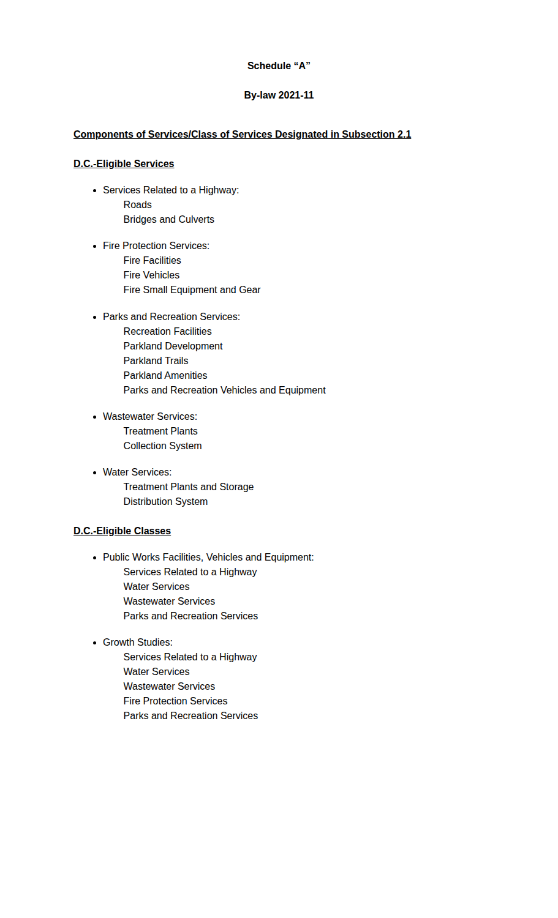Schedule “A”
By-law 2021-11
Components of Services/Class of Services Designated in Subsection 2.1
D.C.-Eligible Services
Services Related to a Highway:
Roads
Bridges and Culverts
Fire Protection Services:
Fire Facilities
Fire Vehicles
Fire Small Equipment and Gear
Parks and Recreation Services:
Recreation Facilities
Parkland Development
Parkland Trails
Parkland Amenities
Parks and Recreation Vehicles and Equipment
Wastewater Services:
Treatment Plants
Collection System
Water Services:
Treatment Plants and Storage
Distribution System
D.C.-Eligible Classes
Public Works Facilities, Vehicles and Equipment:
Services Related to a Highway
Water Services
Wastewater Services
Parks and Recreation Services
Growth Studies:
Services Related to a Highway
Water Services
Wastewater Services
Fire Protection Services
Parks and Recreation Services